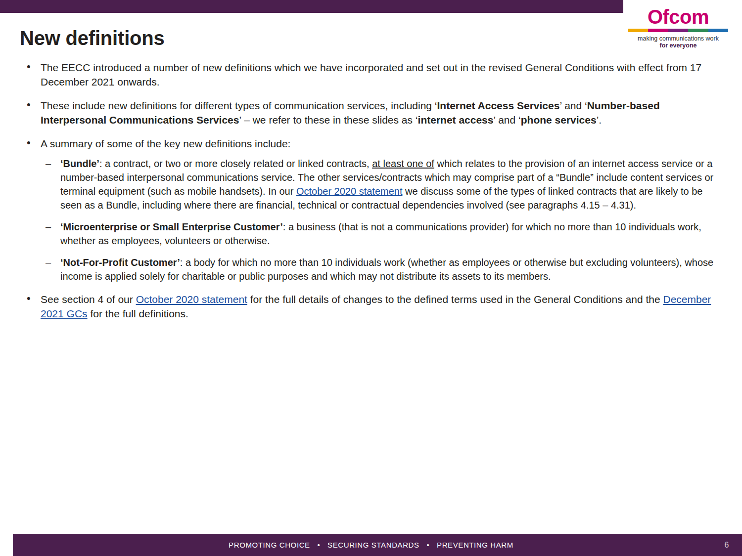Ofcom
making communications workfor everyone
New definitions
The EECC introduced a number of new definitions which we have incorporated and set out in the revised General Conditions with effect from 17 December 2021 onwards.
These include new definitions for different types of communication services, including ‘Internet Access Services’ and ‘Number-based Interpersonal Communications Services’ – we refer to these in these slides as ‘internet access’ and ‘phone services’.
A summary of some of the key new definitions include:
‘Bundle’: a contract, or two or more closely related or linked contracts, at least one of which relates to the provision of an internet access service or a number-based interpersonal communications service. The other services/contracts which may comprise part of a “Bundle” include content services or terminal equipment (such as mobile handsets). In our October 2020 statement we discuss some of the types of linked contracts that are likely to be seen as a Bundle, including where there are financial, technical or contractual dependencies involved (see paragraphs 4.15 – 4.31).
‘Microenterprise or Small Enterprise Customer’: a business (that is not a communications provider) for which no more than 10 individuals work, whether as employees, volunteers or otherwise.
‘Not-For-Profit Customer’: a body for which no more than 10 individuals work (whether as employees or otherwise but excluding volunteers), whose income is applied solely for charitable or public purposes and which may not distribute its assets to its members.
See section 4 of our October 2020 statement for the full details of changes to the defined terms used in the General Conditions and the December 2021 GCs for the full definitions.
PROMOTING CHOICE • SECURING STANDARDS • PREVENTING HARM
6